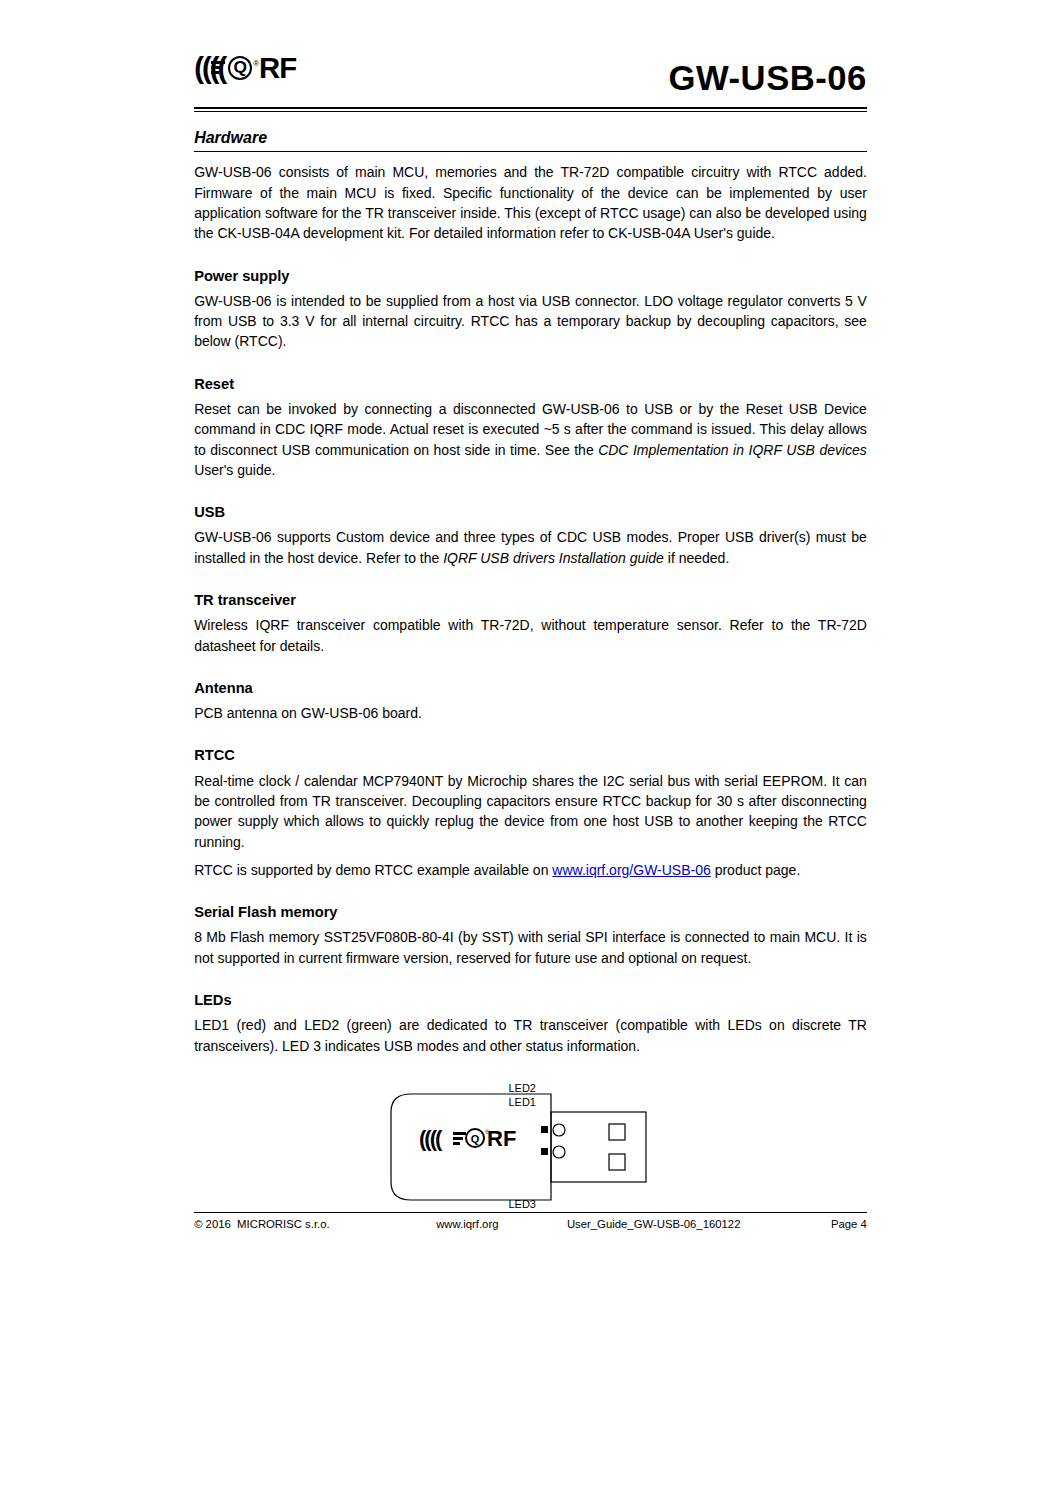(((( Q®RF
GW-USB-06
Hardware
GW-USB-06 consists of main MCU, memories and the TR-72D compatible circuitry with RTCC added. Firmware of the main MCU is fixed. Specific functionality of the device can be implemented by user application software for the TR transceiver inside. This (except of RTCC usage) can also be developed using the CK-USB-04A development kit. For detailed information refer to CK-USB-04A User's guide.
Power supply
GW-USB-06 is intended to be supplied from a host via USB connector. LDO voltage regulator converts 5 V from USB to 3.3 V for all internal circuitry. RTCC has a temporary backup by decoupling capacitors, see below (RTCC).
Reset
Reset can be invoked by connecting a disconnected GW-USB-06 to USB or by the Reset USB Device command in CDC IQRF mode. Actual reset is executed ~5 s after the command is issued. This delay allows to disconnect USB communication on host side in time. See the CDC Implementation in IQRF USB devices User's guide.
USB
GW-USB-06 supports Custom device and three types of CDC USB modes. Proper USB driver(s) must be installed in the host device. Refer to the IQRF USB drivers Installation guide if needed.
TR transceiver
Wireless IQRF transceiver compatible with TR-72D, without temperature sensor. Refer to the TR-72D datasheet for details.
Antenna
PCB antenna on GW-USB-06 board.
RTCC
Real-time clock / calendar MCP7940NT by Microchip shares the I2C serial bus with serial EEPROM. It can be controlled from TR transceiver. Decoupling capacitors ensure RTCC backup for 30 s after disconnecting power supply which allows to quickly replug the device from one host USB to another keeping the RTCC running.
RTCC is supported by demo RTCC example available on www.iqrf.org/GW-USB-06 product page.
Serial Flash memory
8 Mb Flash memory SST25VF080B-80-4I (by SST) with serial SPI interface is connected to main MCU. It is not supported in current firmware version, reserved for future use and optional on request.
LEDs
LED1 (red) and LED2 (green) are dedicated to TR transceiver (compatible with LEDs on discrete TR transceivers). LED 3 indicates USB modes and other status information.
LED2 LED1 LED3 (((( Q ® RF
© 2016 MICRORISC s.r.o.
www.iqrf.org
User_Guide_GW-USB-06_160122
Page 4